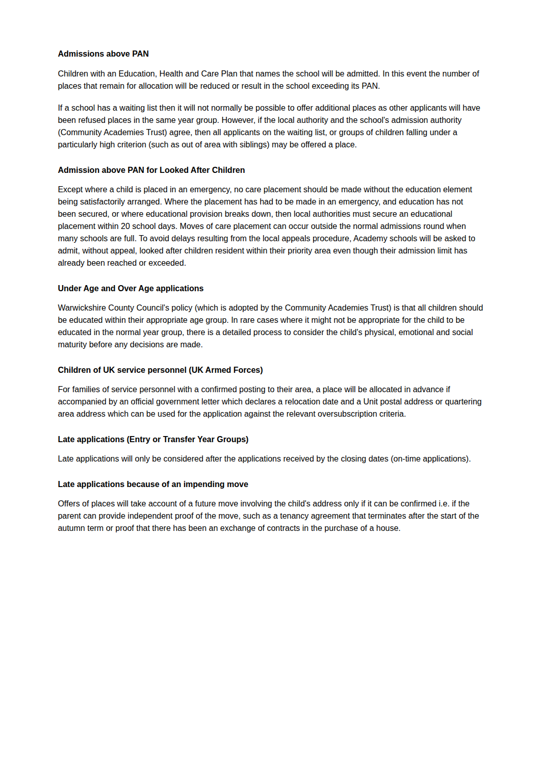Admissions above PAN
Children with an Education, Health and Care Plan that names the school will be admitted. In this event the number of places that remain for allocation will be reduced or result in the school exceeding its PAN.
If a school has a waiting list then it will not normally be possible to offer additional places as other applicants will have been refused places in the same year group. However, if the local authority and the school's admission authority (Community Academies Trust) agree, then all applicants on the waiting list, or groups of children falling under a particularly high criterion (such as out of area with siblings) may be offered a place.
Admission above PAN for Looked After Children
Except where a child is placed in an emergency, no care placement should be made without the education element being satisfactorily arranged. Where the placement has had to be made in an emergency, and education has not been secured, or where educational provision breaks down, then local authorities must secure an educational placement within 20 school days. Moves of care placement can occur outside the normal admissions round when many schools are full. To avoid delays resulting from the local appeals procedure, Academy schools will be asked to admit, without appeal, looked after children resident within their priority area even though their admission limit has already been reached or exceeded.
Under Age and Over Age applications
Warwickshire County Council's policy (which is adopted by the Community Academies Trust) is that all children should be educated within their appropriate age group. In rare cases where it might not be appropriate for the child to be educated in the normal year group, there is a detailed process to consider the child's physical, emotional and social maturity before any decisions are made.
Children of UK service personnel (UK Armed Forces)
For families of service personnel with a confirmed posting to their area, a place will be allocated in advance if accompanied by an official government letter which declares a relocation date and a Unit postal address or quartering area address which can be used for the application against the relevant oversubscription criteria.
Late applications (Entry or Transfer Year Groups)
Late applications will only be considered after the applications received by the closing dates (on-time applications).
Late applications because of an impending move
Offers of places will take account of a future move involving the child's address only if it can be confirmed i.e. if the parent can provide independent proof of the move, such as a tenancy agreement that terminates after the start of the autumn term or proof that there has been an exchange of contracts in the purchase of a house.